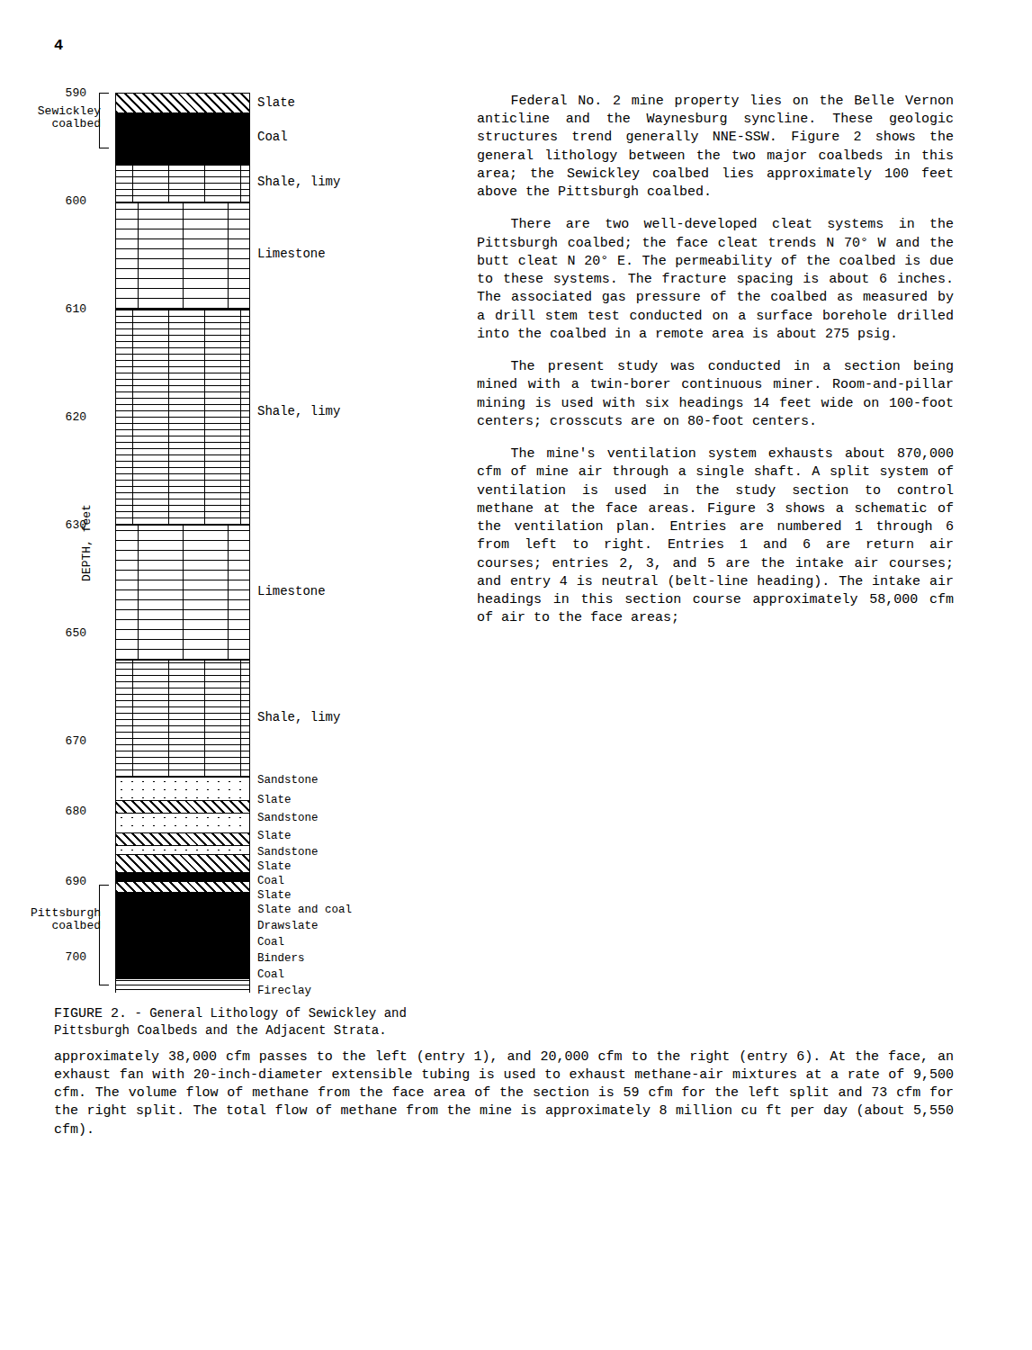4
DEPTH, feet 590 600 610 620 630 650 670 680 690 700
Sewickley
coalbed
Pittsburgh
coalbed
Slate Coal Shale, limy Limestone Shale, limy Limestone Shale, limy Sandstone Slate Sandstone Slate Sandstone Slate Coal Slate Slate and coal Drawslate Coal Binders Coal Fireclay
FIGURE 2. - General Lithology of Sewickley and Pittsburgh Coalbeds and the Adjacent Strata.
Federal No. 2 mine property lies on the Belle Vernon anticline and the Waynesburg syncline. These geologic structures trend generally NNE-SSW. Figure 2 shows the general lithology between the two major coalbeds in this area; the Sewickley coalbed lies approximately 100 feet above the Pittsburgh coalbed.
There are two well-developed cleat systems in the Pittsburgh coalbed; the face cleat trends N 70° W and the butt cleat N 20° E. The permeability of the coalbed is due to these systems. The fracture spacing is about 6 inches. The associated gas pressure of the coalbed as measured by a drill stem test conducted on a surface borehole drilled into the coalbed in a remote area is about 275 psig.
The present study was conducted in a section being mined with a twin-borer continuous miner. Room-and-pillar mining is used with six headings 14 feet wide on 100-foot centers; crosscuts are on 80-foot centers.
The mine's ventilation system exhausts about 870,000 cfm of mine air through a single shaft. A split system of ventilation is used in the study section to control methane at the face areas. Figure 3 shows a schematic of the ventilation plan. Entries are numbered 1 through 6 from left to right. Entries 1 and 6 are return air courses; entries 2, 3, and 5 are the intake air courses; and entry 4 is neutral (belt-line heading). The intake air headings in this section course approximately 58,000 cfm of air to the face areas;
approximately 38,000 cfm passes to the left (entry 1), and 20,000 cfm to the right (entry 6). At the face, an exhaust fan with 20-inch-diameter extensible tubing is used to exhaust methane-air mixtures at a rate of 9,500 cfm. The volume flow of methane from the face area of the section is 59 cfm for the left split and 73 cfm for the right split. The total flow of methane from the mine is approximately 8 million cu ft per day (about 5,550 cfm).